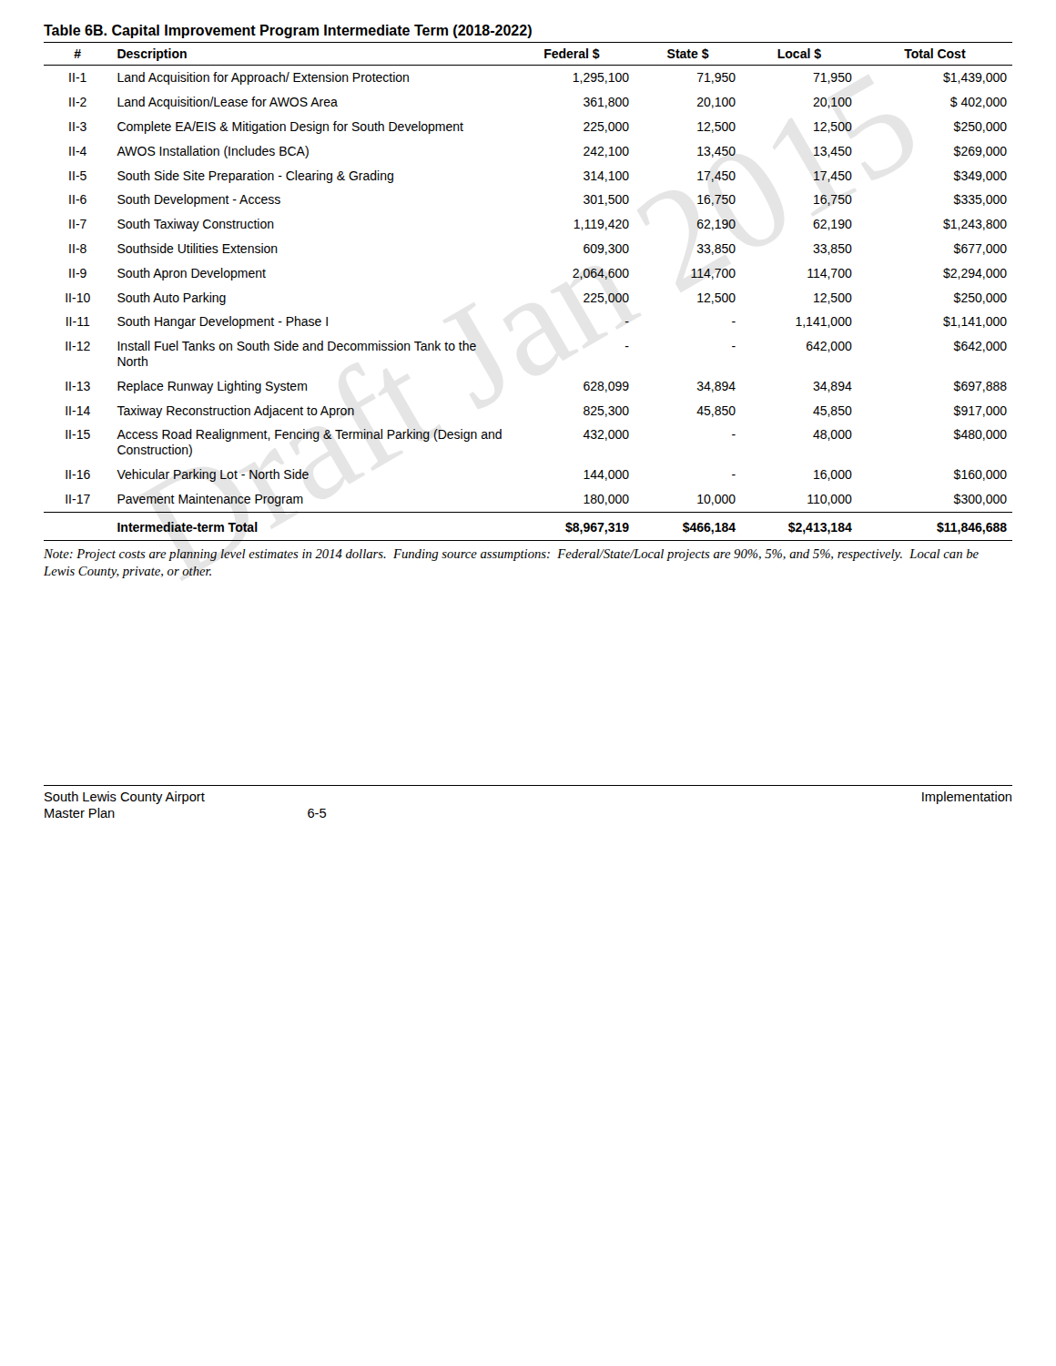Draft Jan 2015
Table 6B. Capital Improvement Program Intermediate Term (2018-2022)
| # | Description | Federal $ | State $ | Local $ | Total Cost |
| --- | --- | --- | --- | --- | --- |
| II-1 | Land Acquisition for Approach/ Extension Protection | 1,295,100 | 71,950 | 71,950 | $1,439,000 |
| II-2 | Land Acquisition/Lease for AWOS Area | 361,800 | 20,100 | 20,100 | $ 402,000 |
| II-3 | Complete EA/EIS & Mitigation Design for South Development | 225,000 | 12,500 | 12,500 | $250,000 |
| II-4 | AWOS Installation (Includes BCA) | 242,100 | 13,450 | 13,450 | $269,000 |
| II-5 | South Side Site Preparation - Clearing & Grading | 314,100 | 17,450 | 17,450 | $349,000 |
| II-6 | South Development - Access | 301,500 | 16,750 | 16,750 | $335,000 |
| II-7 | South Taxiway Construction | 1,119,420 | 62,190 | 62,190 | $1,243,800 |
| II-8 | Southside Utilities Extension | 609,300 | 33,850 | 33,850 | $677,000 |
| II-9 | South Apron Development | 2,064,600 | 114,700 | 114,700 | $2,294,000 |
| II-10 | South Auto Parking | 225,000 | 12,500 | 12,500 | $250,000 |
| II-11 | South Hangar Development - Phase I | - | - | 1,141,000 | $1,141,000 |
| II-12 | Install Fuel Tanks on South Side and Decommission Tank to the North | - | - | 642,000 | $642,000 |
| II-13 | Replace Runway Lighting System | 628,099 | 34,894 | 34,894 | $697,888 |
| II-14 | Taxiway Reconstruction Adjacent to Apron | 825,300 | 45,850 | 45,850 | $917,000 |
| II-15 | Access Road Realignment, Fencing & Terminal Parking (Design and Construction) | 432,000 | - | 48,000 | $480,000 |
| II-16 | Vehicular Parking Lot - North Side | 144,000 | - | 16,000 | $160,000 |
| II-17 | Pavement Maintenance Program | 180,000 | 10,000 | 110,000 | $300,000 |
| | Intermediate-term Total | $8,967,319 | $466,184 | $2,413,184 | $11,846,688 |
Note: Project costs are planning level estimates in 2014 dollars. Funding source assumptions: Federal/State/Local projects are 90%, 5%, and 5%, respectively. Local can be Lewis County, private, or other.
South Lewis County Airport
Implementation
Master Plan
6-5